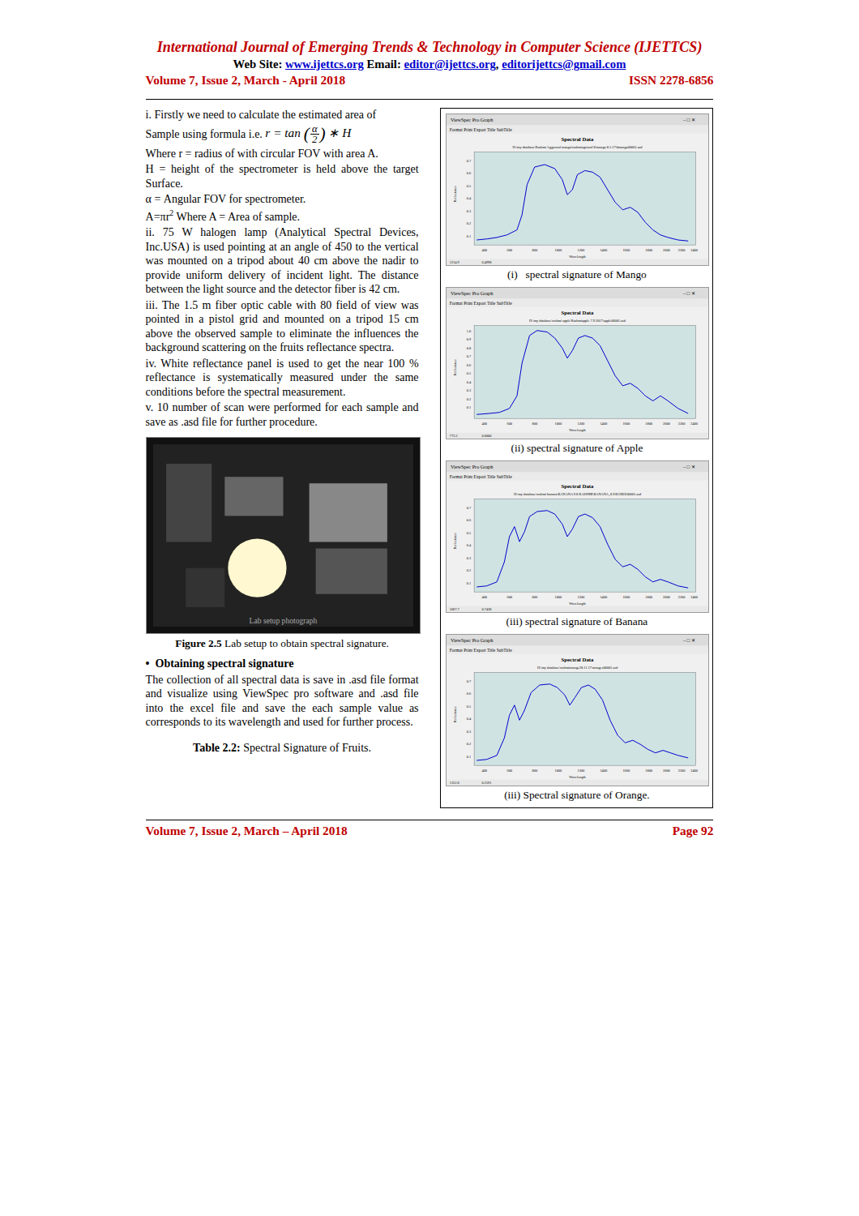International Journal of Emerging Trends & Technology in Computer Science (IJETTCS)
Web Site: www.ijettcs.org Email: editor@ijettcs.org, editorijettcs@gmail.com
Volume 7, Issue 2, March - April 2018 ISSN 2278-6856
i. Firstly we need to calculate the estimated area of
Sample using formula i.e. r = tan (α 2) ∗ H
Where r = radius of with circular FOV with area A.
H = height of the spectrometer is held above the target Surface.
α = Angular FOV for spectrometer.
A=πr2 Where A = Area of sample.
ii. 75 W halogen lamp (Analytical Spectral Devices, Inc.USA) is used pointing at an angle of 450 to the vertical was mounted on a tripod about 40 cm above the nadir to provide uniform delivery of incident light. The distance between the light source and the detector fiber is 42 cm.
iii. The 1.5 m fiber optic cable with 80 field of view was pointed in a pistol grid and mounted on a tripod 15 cm above the observed sample to eliminate the influences the background scattering on the fruits reflectance spectra.
iv. White reflectance panel is used to get the near 100 % reflectance is systematically measured under the same conditions before the spectral measurement.
v. 10 number of scan were performed for each sample and save as .asd file for further procedure.
Figure 2.5 Lab setup to obtain spectral signature.
Obtaining spectral signature
The collection of all spectral data is save in .asd file format and visualize using ViewSpec pro software and .asd file into the excel file and save the each sample value as corresponds to its wavelength and used for further process.
Table 2.2: Spectral Signature of Fruits.
(i) spectral signature of Mango
(ii) spectral signature of Apple
(iii) spectral signature of Banana
(iii) Spectral signature of Orange.
Volume 7, Issue 2, March – April 2018 Page 92